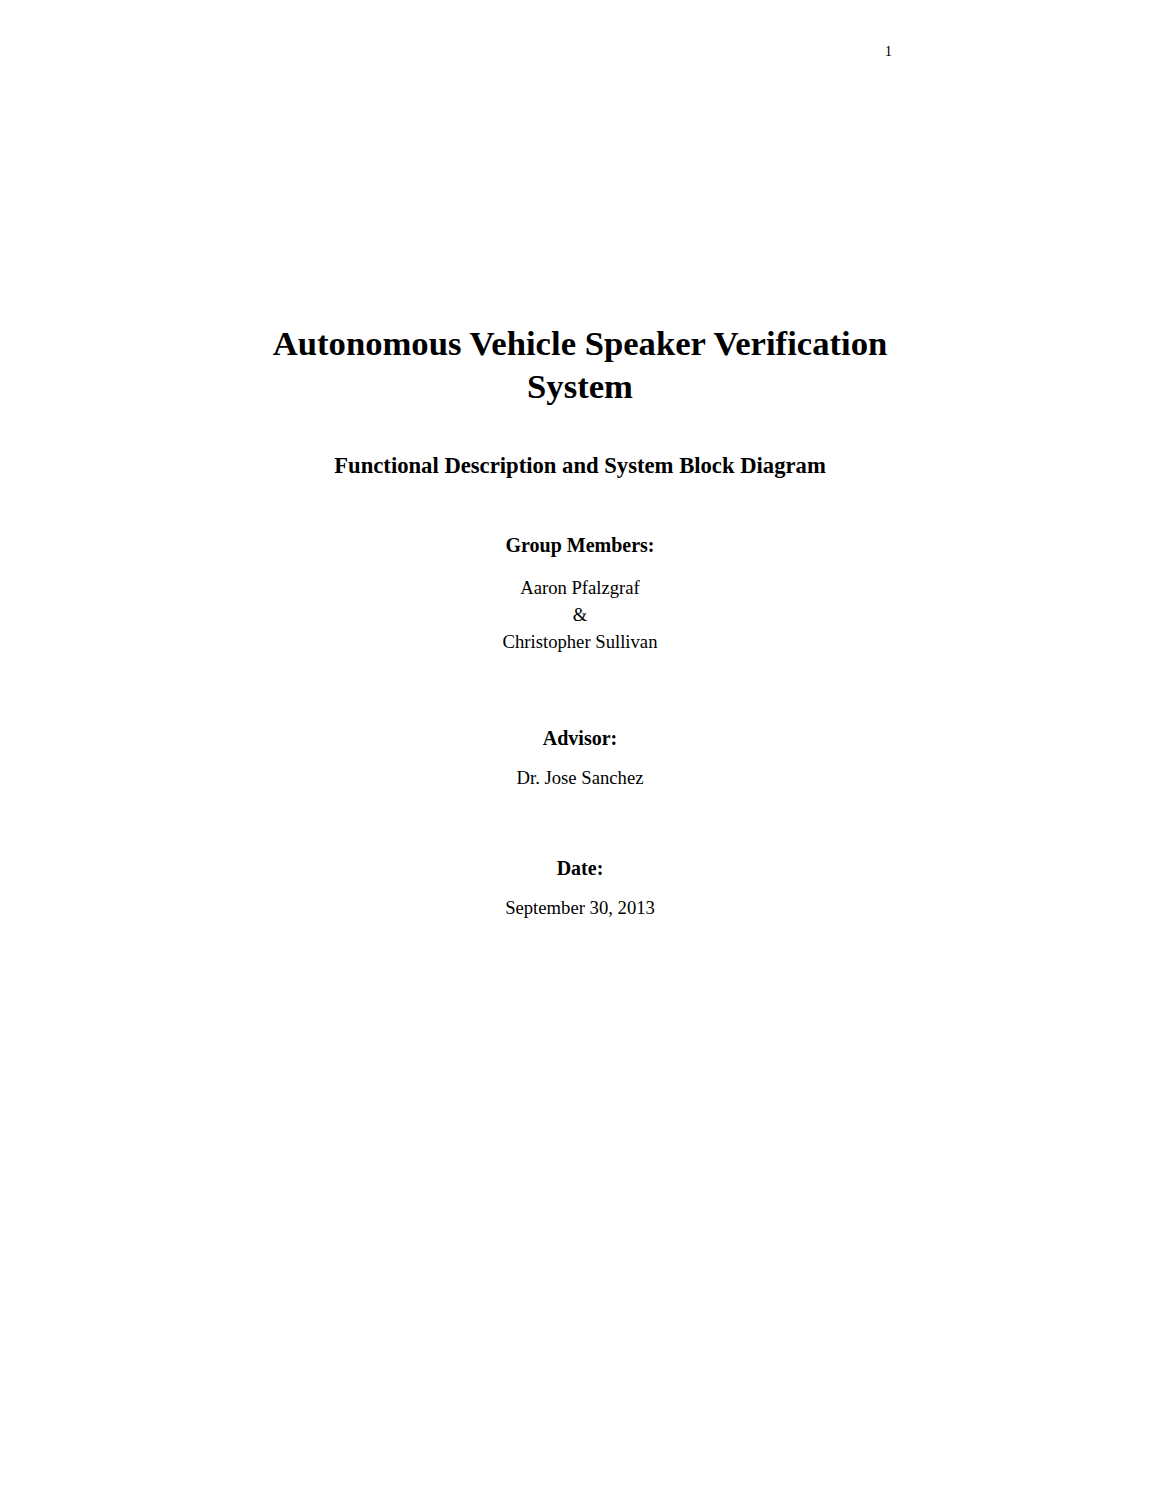1
Autonomous Vehicle Speaker Verification System
Functional Description and System Block Diagram
Group Members:
Aaron Pfalzgraf & Christopher Sullivan
Advisor:
Dr. Jose Sanchez
Date:
September 30, 2013